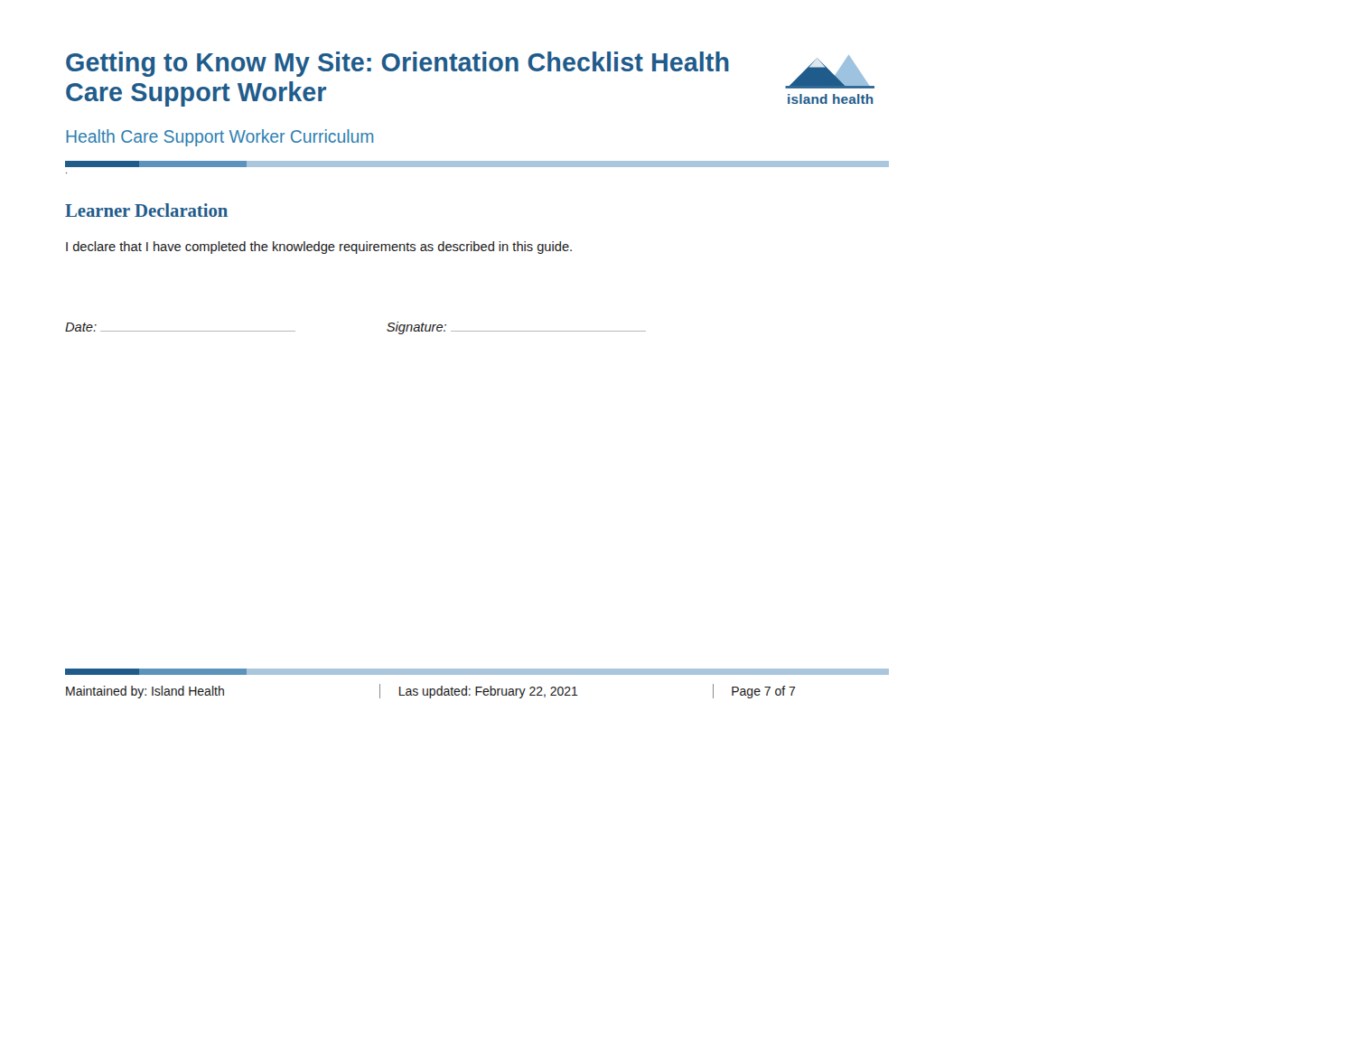Getting to Know My Site: Orientation Checklist Health Care Support Worker
Health Care Support Worker Curriculum
island health
.
Learner Declaration
I declare that I have completed the knowledge requirements as described in this guide.
Date:
Signature:
Maintained by: Island Health
Las updated: February 22, 2021
Page 7 of 7